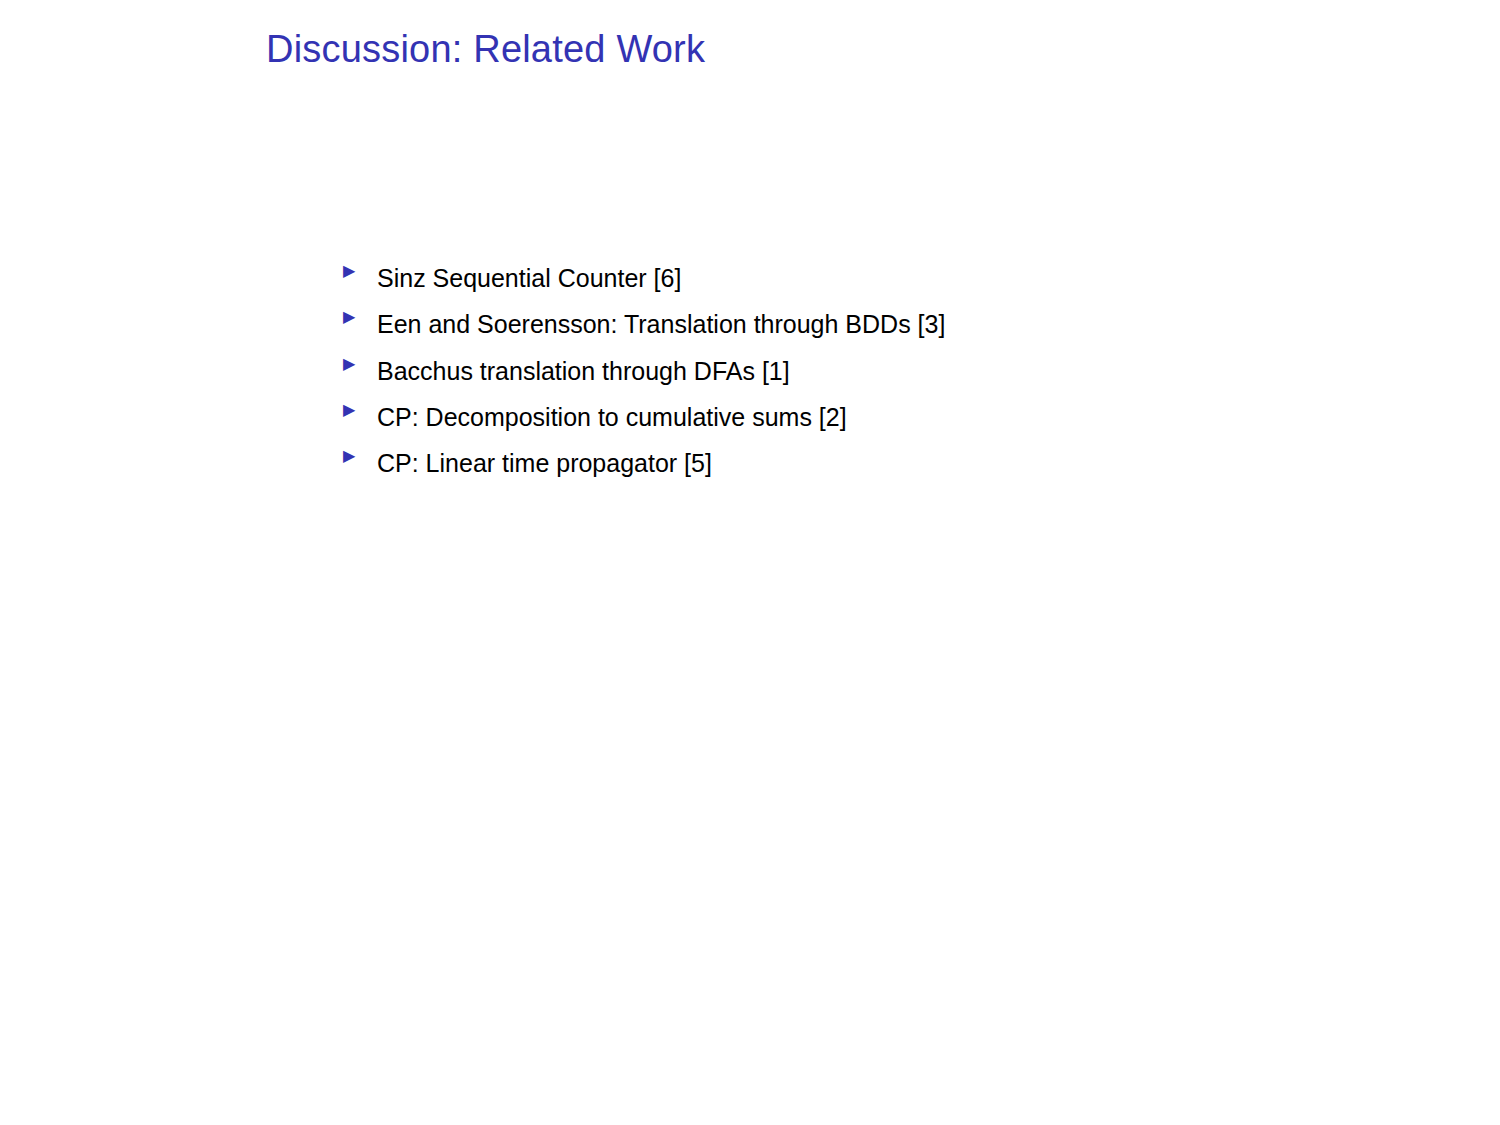Discussion: Related Work
Sinz Sequential Counter [6]
Een and Soerensson: Translation through BDDs [3]
Bacchus translation through DFAs [1]
CP: Decomposition to cumulative sums [2]
CP: Linear time propagator [5]